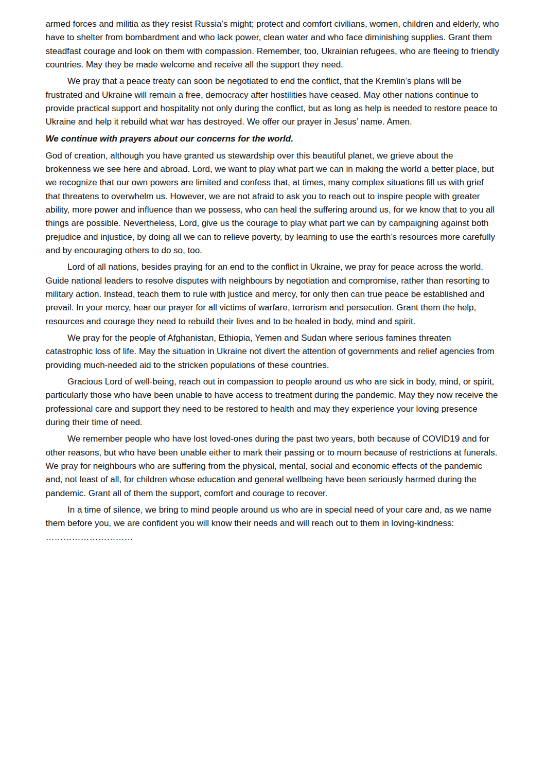armed forces and militia as they resist Russia’s might; protect and comfort civilians, women, children and elderly, who have to shelter from bombardment and who lack power, clean water and who face diminishing supplies. Grant them steadfast courage and look on them with compassion. Remember, too, Ukrainian refugees, who are fleeing to friendly countries. May they be made welcome and receive all the support they need.
We pray that a peace treaty can soon be negotiated to end the conflict, that the Kremlin’s plans will be frustrated and Ukraine will remain a free, democracy after hostilities have ceased. May other nations continue to provide practical support and hospitality not only during the conflict, but as long as help is needed to restore peace to Ukraine and help it rebuild what war has destroyed. We offer our prayer in Jesus’ name. Amen.
We continue with prayers about our concerns for the world.
God of creation, although you have granted us stewardship over this beautiful planet, we grieve about the brokenness we see here and abroad. Lord, we want to play what part we can in making the world a better place, but we recognize that our own powers are limited and confess that, at times, many complex situations fill us with grief that threatens to overwhelm us. However, we are not afraid to ask you to reach out to inspire people with greater ability, more power and influence than we possess, who can heal the suffering around us, for we know that to you all things are possible. Nevertheless, Lord, give us the courage to play what part we can by campaigning against both prejudice and injustice, by doing all we can to relieve poverty, by learning to use the earth’s resources more carefully and by encouraging others to do so, too.
Lord of all nations, besides praying for an end to the conflict in Ukraine, we pray for peace across the world. Guide national leaders to resolve disputes with neighbours by negotiation and compromise, rather than resorting to military action. Instead, teach them to rule with justice and mercy, for only then can true peace be established and prevail. In your mercy, hear our prayer for all victims of warfare, terrorism and persecution. Grant them the help, resources and courage they need to rebuild their lives and to be healed in body, mind and spirit.
We pray for the people of Afghanistan, Ethiopia, Yemen and Sudan where serious famines threaten catastrophic loss of life. May the situation in Ukraine not divert the attention of governments and relief agencies from providing much-needed aid to the stricken populations of these countries.
Gracious Lord of well-being, reach out in compassion to people around us who are sick in body, mind, or spirit, particularly those who have been unable to have access to treatment during the pandemic. May they now receive the professional care and support they need to be restored to health and may they experience your loving presence during their time of need.
We remember people who have lost loved-ones during the past two years, both because of COVID19 and for other reasons, but who have been unable either to mark their passing or to mourn because of restrictions at funerals. We pray for neighbours who are suffering from the physical, mental, social and economic effects of the pandemic and, not least of all, for children whose education and general wellbeing have been seriously harmed during the pandemic. Grant all of them the support, comfort and courage to recover.
In a time of silence, we bring to mind people around us who are in special need of your care and, as we name them before you, we are confident you will know their needs and will reach out to them in loving-kindness: …………………………